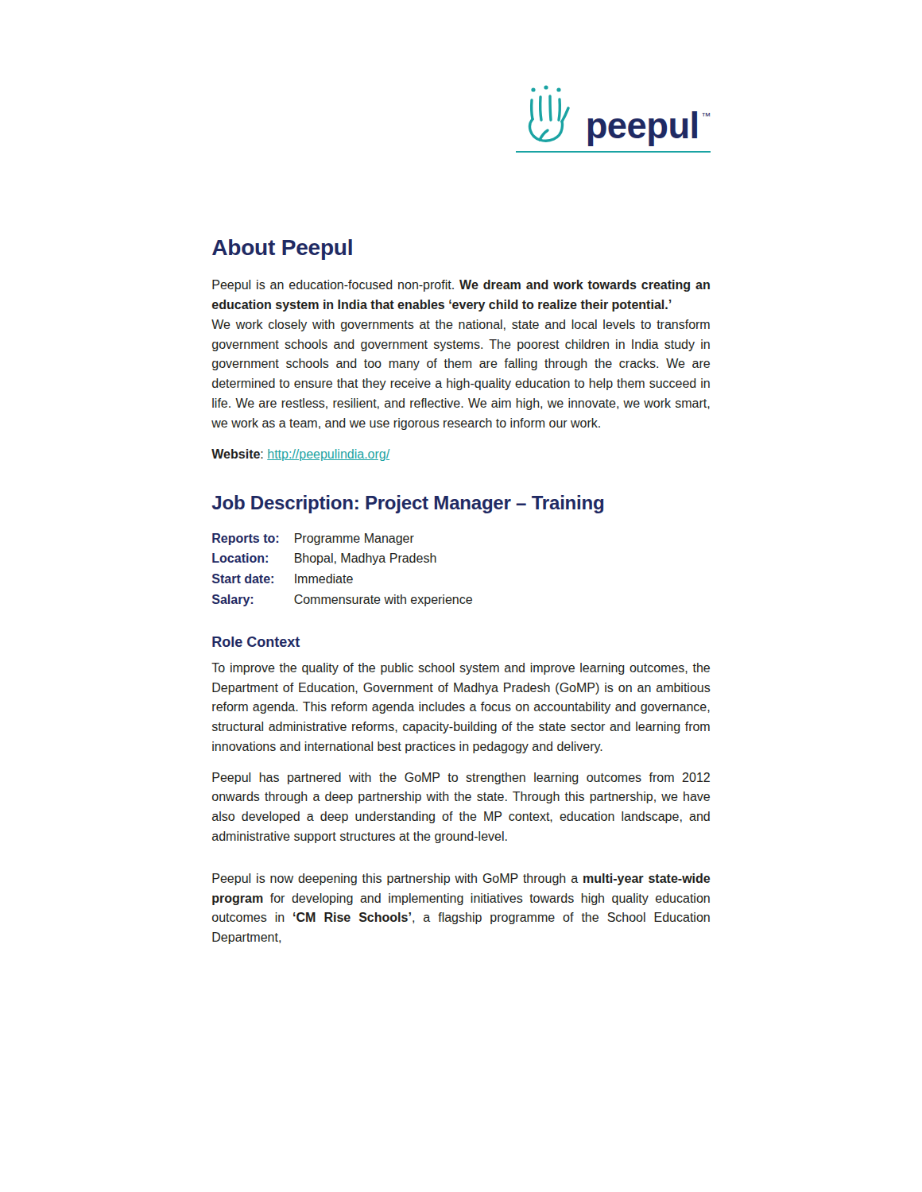peepul™
About Peepul
Peepul is an education-focused non-profit. We dream and work towards creating an education system in India that enables ‘every child to realize their potential.’
We work closely with governments at the national, state and local levels to transform government schools and government systems. The poorest children in India study in government schools and too many of them are falling through the cracks. We are determined to ensure that they receive a high-quality education to help them succeed in life. We are restless, resilient, and reflective. We aim high, we innovate, we work smart, we work as a team, and we use rigorous research to inform our work.
Website: http://peepulindia.org/
Job Description: Project Manager – Training
| Reports to: | Programme Manager |
| Location: | Bhopal, Madhya Pradesh |
| Start date: | Immediate |
| Salary: | Commensurate with experience |
Role Context
To improve the quality of the public school system and improve learning outcomes, the Department of Education, Government of Madhya Pradesh (GoMP) is on an ambitious reform agenda. This reform agenda includes a focus on accountability and governance, structural administrative reforms, capacity-building of the state sector and learning from innovations and international best practices in pedagogy and delivery.
Peepul has partnered with the GoMP to strengthen learning outcomes from 2012 onwards through a deep partnership with the state. Through this partnership, we have also developed a deep understanding of the MP context, education landscape, and administrative support structures at the ground-level.
Peepul is now deepening this partnership with GoMP through a multi-year state-wide program for developing and implementing initiatives towards high quality education outcomes in ‘CM Rise Schools’, a flagship programme of the School Education Department,